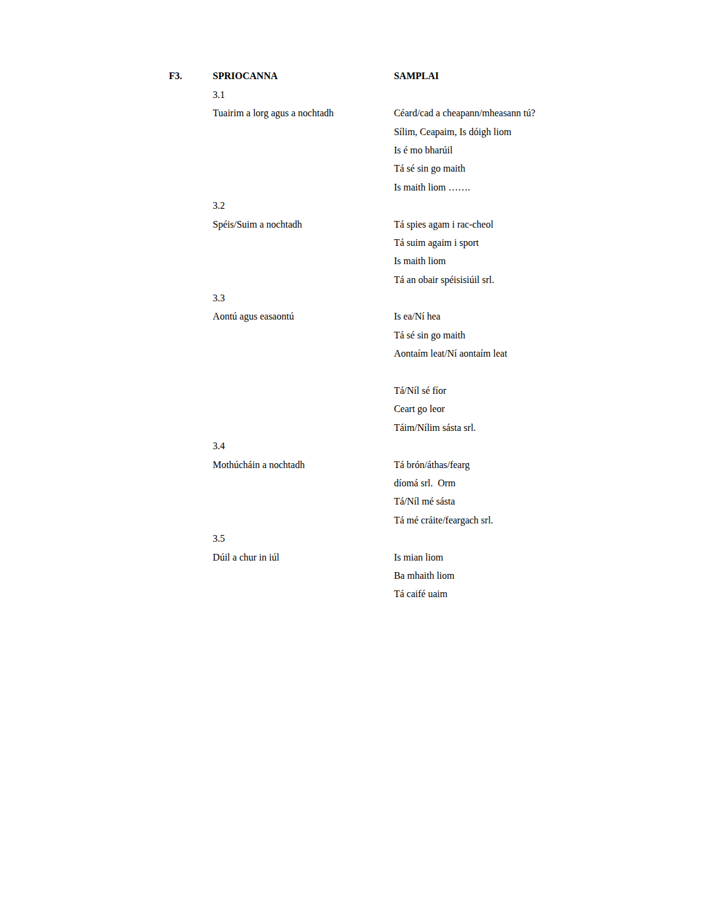| F3. | SPRIOCANNA | SAMPLAI |
| | 3.1 | |
| | Tuairim a lorg agus a nochtadh | Céard/cad a cheapann/mheasann tú? |
| | | Sílim, Ceapaim, Is dóigh liom |
| | | Is é mo bharúil |
| | | Tá sé sin go maith |
| | | Is maith liom ……. |
| | 3.2 | |
| | Spéis/Suim a nochtadh | Tá spies agam i rac-cheol |
| | | Tá suim agaim i sport |
| | | Is maith liom |
| | | Tá an obair spéisisiúil srl. |
| | 3.3 | |
| | Aontú agus easaontú | Is ea/Ní hea |
| | | Tá sé sin go maith |
| | | Aontaím leat/Ní aontaím leat |
| | | Tá/Níl sé fíor |
| | | Ceart go leor |
| | | Táim/Nílim sásta srl. |
| | 3.4 | |
| | Mothúcháin a nochtadh | Tá brón/áthas/fearg |
| | | díomá srl. Orm |
| | | Tá/Níl mé sásta |
| | | Tá mé cráite/feargach srl. |
| | 3.5 | |
| | Dúil a chur in iúl | Is mian liom |
| | | Ba mhaith liom |
| | | Tá caifé uaim |